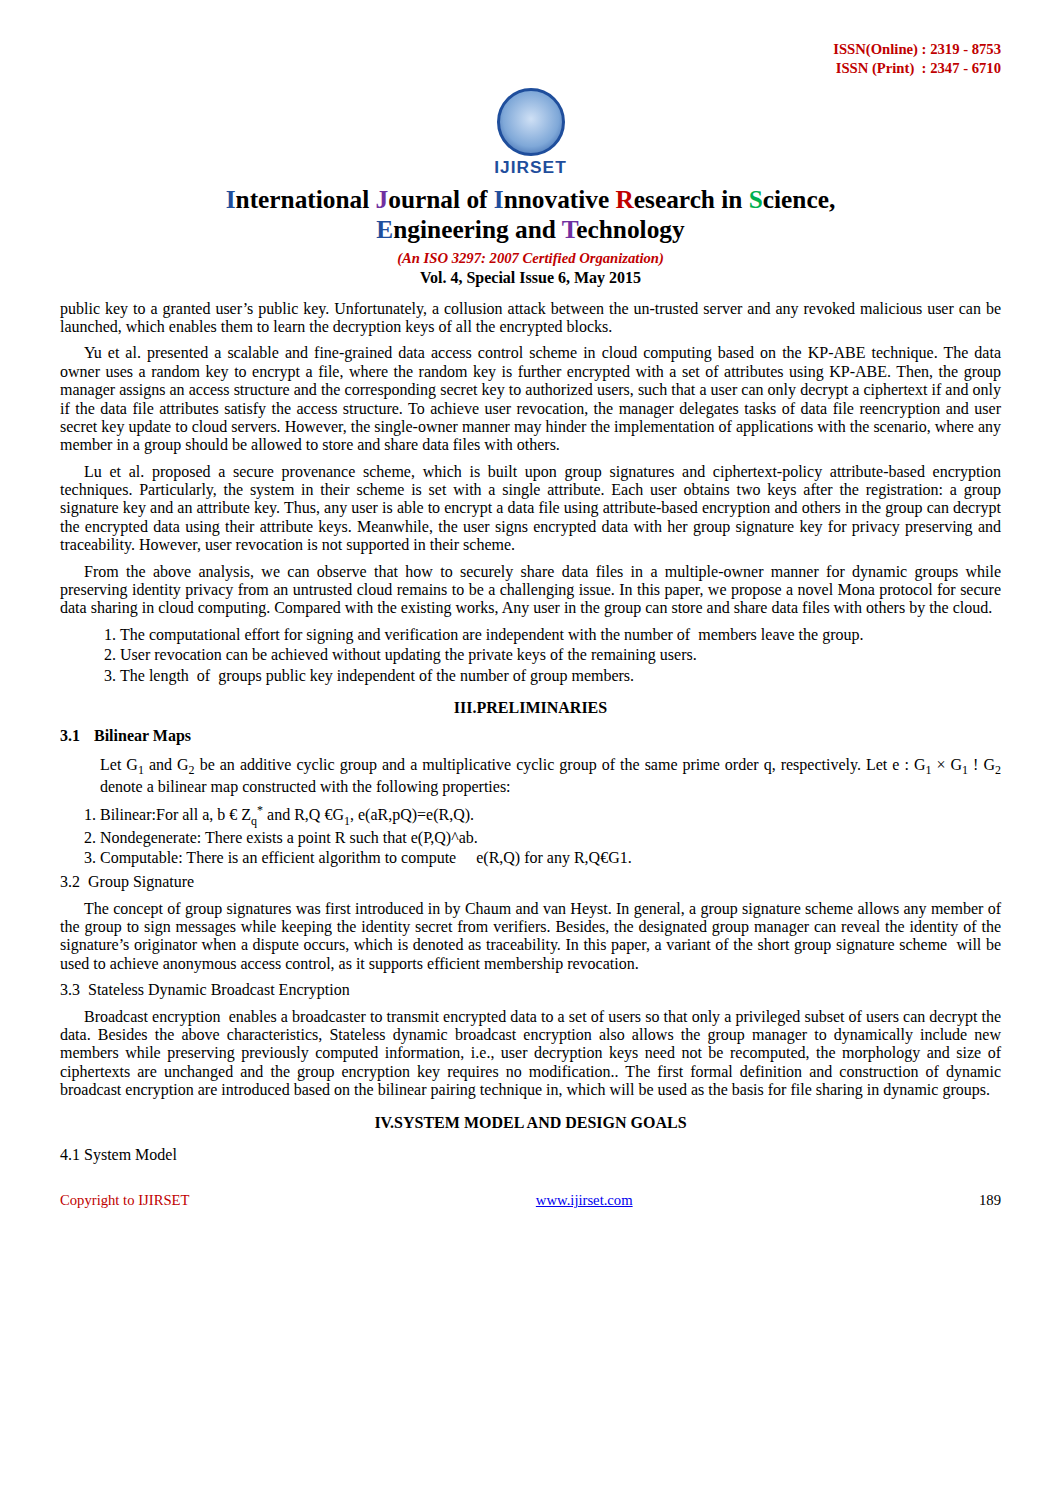ISSN(Online) : 2319 - 8753
ISSN (Print) : 2347 - 6710
IJIRSET
International Journal of Innovative Research in Science,
Engineering and Technology
(An ISO 3297: 2007 Certified Organization)
Vol. 4, Special Issue 6, May 2015
public key to a granted user’s public key. Unfortunately, a collusion attack between the un-trusted server and any revoked malicious user can be launched, which enables them to learn the decryption keys of all the encrypted blocks.
Yu et al. presented a scalable and fine-grained data access control scheme in cloud computing based on the KP-ABE technique. The data owner uses a random key to encrypt a file, where the random key is further encrypted with a set of attributes using KP-ABE. Then, the group manager assigns an access structure and the corresponding secret key to authorized users, such that a user can only decrypt a ciphertext if and only if the data file attributes satisfy the access structure. To achieve user revocation, the manager delegates tasks of data file reencryption and user secret key update to cloud servers. However, the single-owner manner may hinder the implementation of applications with the scenario, where any member in a group should be allowed to store and share data files with others.
Lu et al. proposed a secure provenance scheme, which is built upon group signatures and ciphertext-policy attribute-based encryption techniques. Particularly, the system in their scheme is set with a single attribute. Each user obtains two keys after the registration: a group signature key and an attribute key. Thus, any user is able to encrypt a data file using attribute-based encryption and others in the group can decrypt the encrypted data using their attribute keys. Meanwhile, the user signs encrypted data with her group signature key for privacy preserving and traceability. However, user revocation is not supported in their scheme.
From the above analysis, we can observe that how to securely share data files in a multiple-owner manner for dynamic groups while preserving identity privacy from an untrusted cloud remains to be a challenging issue. In this paper, we propose a novel Mona protocol for secure data sharing in cloud computing. Compared with the existing works, Any user in the group can store and share data files with others by the cloud.
The computational effort for signing and verification are independent with the number of members leave the group.
User revocation can be achieved without updating the private keys of the remaining users.
The length of groups public key independent of the number of group members.
III.PRELIMINARIES
3.1 Bilinear Maps
Let G1 and G2 be an additive cyclic group and a multiplicative cyclic group of the same prime order q, respectively. Let e : G1 × G1 ! G2 denote a bilinear map constructed with the following properties:
Bilinear:For all a, b € Zq* and R,Q €G1, e(aR,pQ)=e(R,Q).
Nondegenerate: There exists a point R such that e(P,Q)^ab.
Computable: There is an efficient algorithm to compute e(R,Q) for any R,Q€G1.
3.2 Group Signature
The concept of group signatures was first introduced in by Chaum and van Heyst. In general, a group signature scheme allows any member of the group to sign messages while keeping the identity secret from verifiers. Besides, the designated group manager can reveal the identity of the signature’s originator when a dispute occurs, which is denoted as traceability. In this paper, a variant of the short group signature scheme will be used to achieve anonymous access control, as it supports efficient membership revocation.
3.3 Stateless Dynamic Broadcast Encryption
Broadcast encryption enables a broadcaster to transmit encrypted data to a set of users so that only a privileged subset of users can decrypt the data. Besides the above characteristics, Stateless dynamic broadcast encryption also allows the group manager to dynamically include new members while preserving previously computed information, i.e., user decryption keys need not be recomputed, the morphology and size of ciphertexts are unchanged and the group encryption key requires no modification.. The first formal definition and construction of dynamic broadcast encryption are introduced based on the bilinear pairing technique in, which will be used as the basis for file sharing in dynamic groups.
IV.SYSTEM MODEL AND DESIGN GOALS
4.1 System Model
Copyright to IJIRSET
www.ijirset.com
189